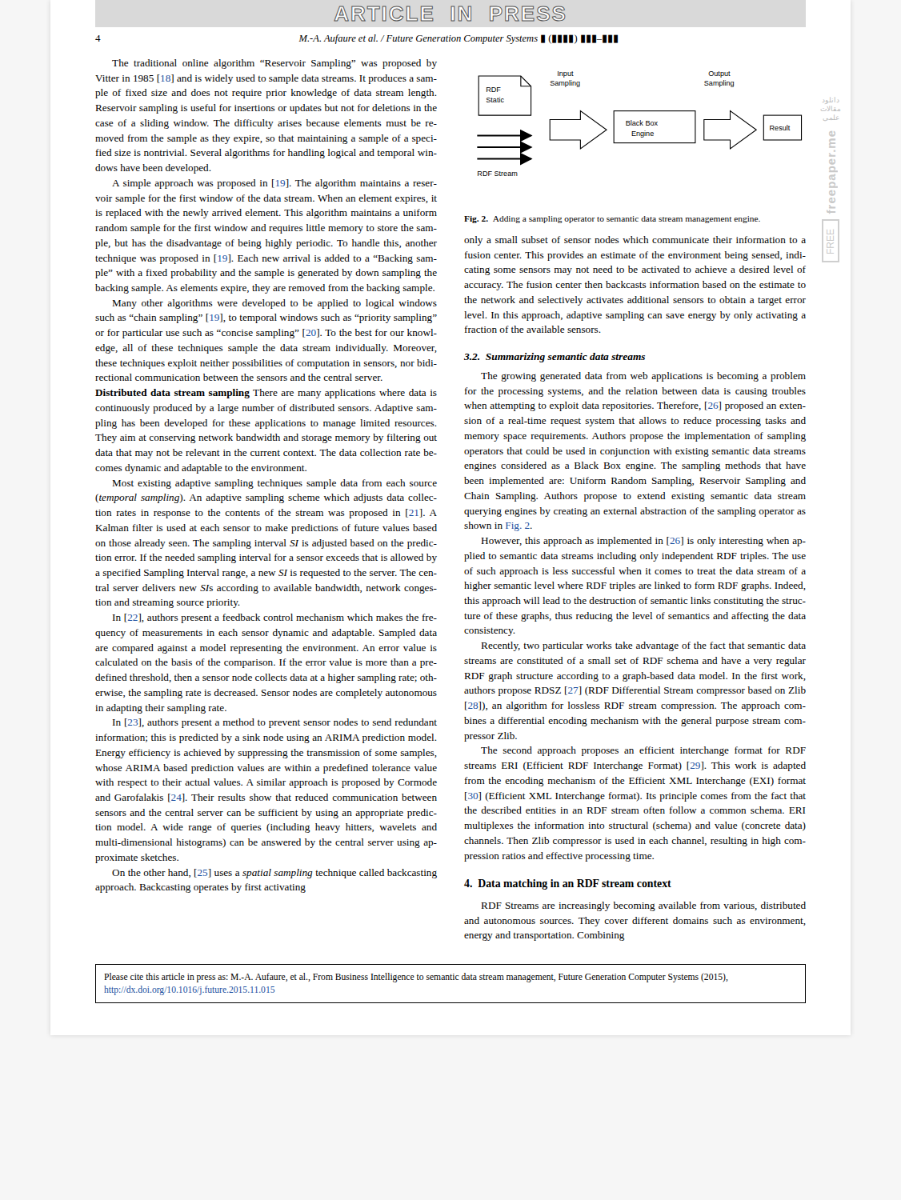ARTICLE IN PRESS
4
M.-A. Aufaure et al. / Future Generation Computer Systems ▮ (▮▮▮▮) ▮▮▮–▮▮▮
دانلود مقالات علمی
freepaper.me
FREE
The traditional online algorithm “Reservoir Sampling” was proposed by Vitter in 1985 [18] and is widely used to sample data streams. It produces a sample of fixed size and does not require prior knowledge of data stream length. Reservoir sampling is useful for insertions or updates but not for deletions in the case of a sliding window. The difficulty arises because elements must be removed from the sample as they expire, so that maintaining a sample of a specified size is nontrivial. Several algorithms for handling logical and temporal windows have been developed.
A simple approach was proposed in [19]. The algorithm maintains a reservoir sample for the first window of the data stream. When an element expires, it is replaced with the newly arrived element. This algorithm maintains a uniform random sample for the first window and requires little memory to store the sample, but has the disadvantage of being highly periodic. To handle this, another technique was proposed in [19]. Each new arrival is added to a “Backing sample” with a fixed probability and the sample is generated by down sampling the backing sample. As elements expire, they are removed from the backing sample.
Many other algorithms were developed to be applied to logical windows such as “chain sampling” [19], to temporal windows such as “priority sampling” or for particular use such as “concise sampling” [20]. To the best for our knowledge, all of these techniques sample the data stream individually. Moreover, these techniques exploit neither possibilities of computation in sensors, nor bidirectional communication between the sensors and the central server.
Distributed data stream sampling There are many applications where data is continuously produced by a large number of distributed sensors. Adaptive sampling has been developed for these applications to manage limited resources. They aim at conserving network bandwidth and storage memory by filtering out data that may not be relevant in the current context. The data collection rate becomes dynamic and adaptable to the environment.
Most existing adaptive sampling techniques sample data from each source (temporal sampling). An adaptive sampling scheme which adjusts data collection rates in response to the contents of the stream was proposed in [21]. A Kalman filter is used at each sensor to make predictions of future values based on those already seen. The sampling interval SI is adjusted based on the prediction error. If the needed sampling interval for a sensor exceeds that is allowed by a specified Sampling Interval range, a new SI is requested to the server. The central server delivers new SIs according to available bandwidth, network congestion and streaming source priority.
In [22], authors present a feedback control mechanism which makes the frequency of measurements in each sensor dynamic and adaptable. Sampled data are compared against a model representing the environment. An error value is calculated on the basis of the comparison. If the error value is more than a predefined threshold, then a sensor node collects data at a higher sampling rate; otherwise, the sampling rate is decreased. Sensor nodes are completely autonomous in adapting their sampling rate.
In [23], authors present a method to prevent sensor nodes to send redundant information; this is predicted by a sink node using an ARIMA prediction model. Energy efficiency is achieved by suppressing the transmission of some samples, whose ARIMA based prediction values are within a predefined tolerance value with respect to their actual values. A similar approach is proposed by Cormode and Garofalakis [24]. Their results show that reduced communication between sensors and the central server can be sufficient by using an appropriate prediction model. A wide range of queries (including heavy hitters, wavelets and multi-dimensional histograms) can be answered by the central server using approximate sketches.
On the other hand, [25] uses a spatial sampling technique called backcasting approach. Backcasting operates by first activating
RDF Static RDF Stream Input Sampling Black Box Engine Output Sampling Result
Fig. 2. Adding a sampling operator to semantic data stream management engine.
only a small subset of sensor nodes which communicate their information to a fusion center. This provides an estimate of the environment being sensed, indicating some sensors may not need to be activated to achieve a desired level of accuracy. The fusion center then backcasts information based on the estimate to the network and selectively activates additional sensors to obtain a target error level. In this approach, adaptive sampling can save energy by only activating a fraction of the available sensors.
3.2. Summarizing semantic data streams
The growing generated data from web applications is becoming a problem for the processing systems, and the relation between data is causing troubles when attempting to exploit data repositories. Therefore, [26] proposed an extension of a real-time request system that allows to reduce processing tasks and memory space requirements. Authors propose the implementation of sampling operators that could be used in conjunction with existing semantic data streams engines considered as a Black Box engine. The sampling methods that have been implemented are: Uniform Random Sampling, Reservoir Sampling and Chain Sampling. Authors propose to extend existing semantic data stream querying engines by creating an external abstraction of the sampling operator as shown in Fig. 2.
However, this approach as implemented in [26] is only interesting when applied to semantic data streams including only independent RDF triples. The use of such approach is less successful when it comes to treat the data stream of a higher semantic level where RDF triples are linked to form RDF graphs. Indeed, this approach will lead to the destruction of semantic links constituting the structure of these graphs, thus reducing the level of semantics and affecting the data consistency.
Recently, two particular works take advantage of the fact that semantic data streams are constituted of a small set of RDF schema and have a very regular RDF graph structure according to a graph-based data model. In the first work, authors propose RDSZ [27] (RDF Differential Stream compressor based on Zlib [28]), an algorithm for lossless RDF stream compression. The approach combines a differential encoding mechanism with the general purpose stream compressor Zlib.
The second approach proposes an efficient interchange format for RDF streams ERI (Efficient RDF Interchange Format) [29]. This work is adapted from the encoding mechanism of the Efficient XML Interchange (EXI) format [30] (Efficient XML Interchange format). Its principle comes from the fact that the described entities in an RDF stream often follow a common schema. ERI multiplexes the information into structural (schema) and value (concrete data) channels. Then Zlib compressor is used in each channel, resulting in high compression ratios and effective processing time.
4. Data matching in an RDF stream context
RDF Streams are increasingly becoming available from various, distributed and autonomous sources. They cover different domains such as environment, energy and transportation. Combining
Please cite this article in press as: M.-A. Aufaure, et al., From Business Intelligence to semantic data stream management, Future Generation Computer Systems (2015), http://dx.doi.org/10.1016/j.future.2015.11.015